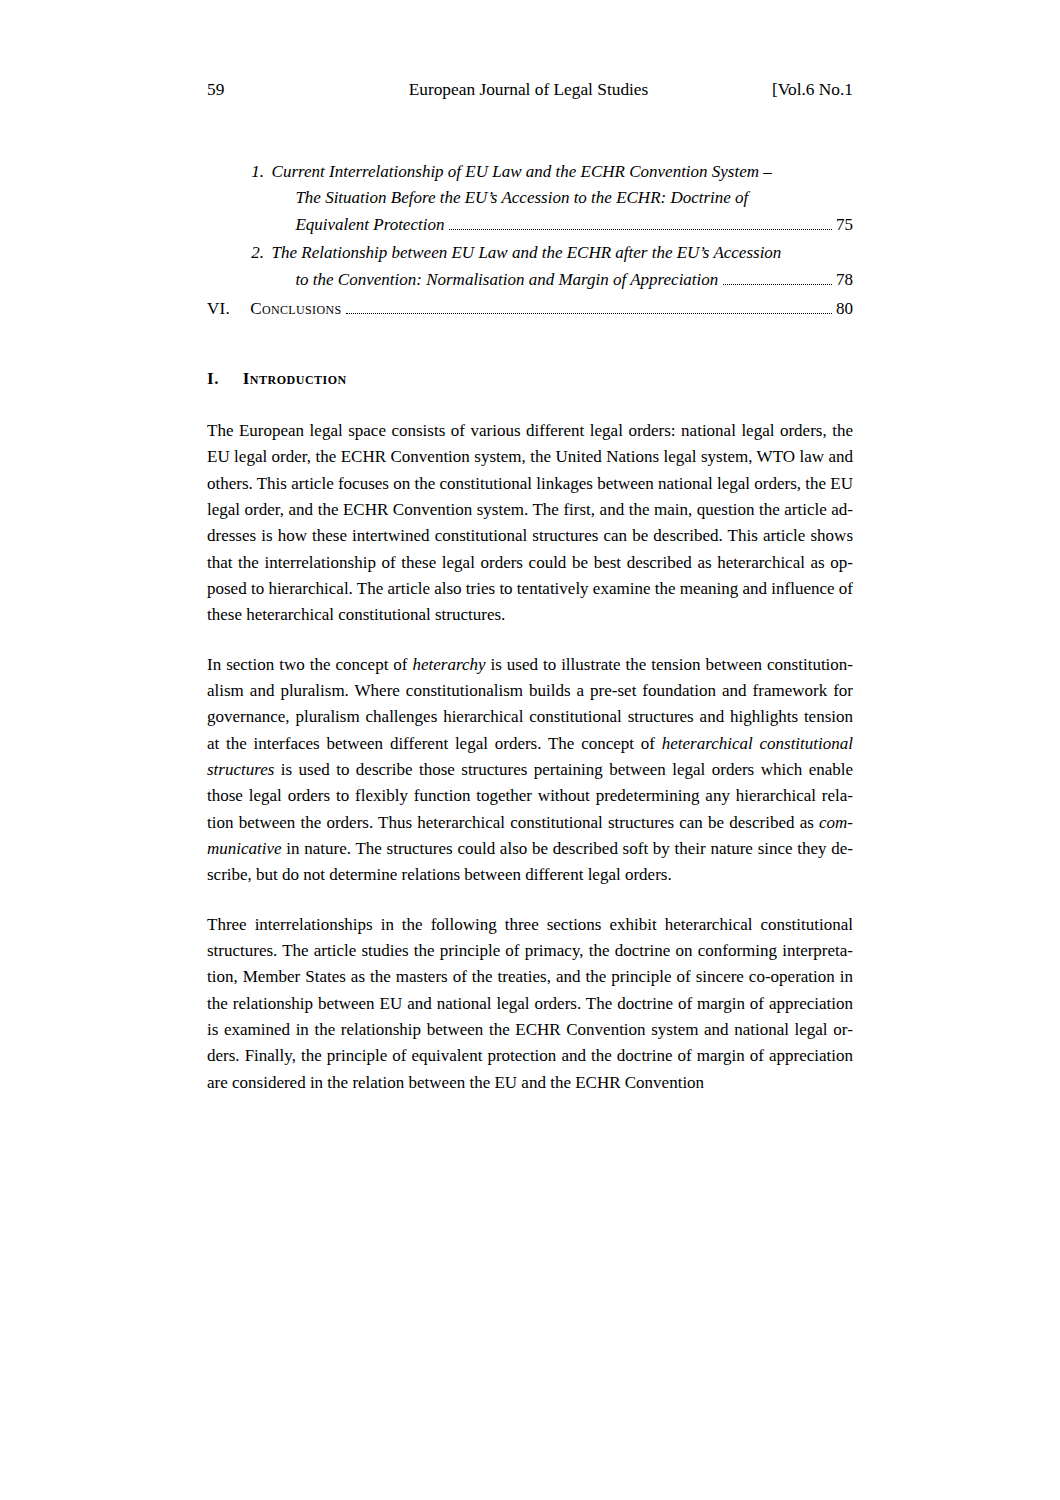59 European Journal of Legal Studies [Vol.6 No.1
1. Current Interrelationship of EU Law and the ECHR Convention System –
The Situation Before the EU’s Accession to the ECHR: Doctrine of
Equivalent Protection 75
2. The Relationship between EU Law and the ECHR after the EU’s Accession
to the Convention: Normalisation and Margin of Appreciation 78
VI. Conclusions 80
I. Introduction
The European legal space consists of various different legal orders: national legal orders, the EU legal order, the ECHR Convention system, the United Nations legal system, WTO law and others. This article focuses on the constitutional linkages between national legal orders, the EU legal order, and the ECHR Convention system. The first, and the main, question the article addresses is how these intertwined constitutional structures can be described. This article shows that the interrelationship of these legal orders could be best described as heterarchical as opposed to hierarchical. The article also tries to tentatively examine the meaning and influence of these heterarchical constitutional structures.
In section two the concept of heterarchy is used to illustrate the tension between constitutionalism and pluralism. Where constitutionalism builds a pre-set foundation and framework for governance, pluralism challenges hierarchical constitutional structures and highlights tension at the interfaces between different legal orders. The concept of heterarchical constitutional structures is used to describe those structures pertaining between legal orders which enable those legal orders to flexibly function together without predetermining any hierarchical relation between the orders. Thus heterarchical constitutional structures can be described as communicative in nature. The structures could also be described soft by their nature since they describe, but do not determine relations between different legal orders.
Three interrelationships in the following three sections exhibit heterarchical constitutional structures. The article studies the principle of primacy, the doctrine on conforming interpretation, Member States as the masters of the treaties, and the principle of sincere co-operation in the relationship between EU and national legal orders. The doctrine of margin of appreciation is examined in the relationship between the ECHR Convention system and national legal orders. Finally, the principle of equivalent protection and the doctrine of margin of appreciation are considered in the relation between the EU and the ECHR Convention